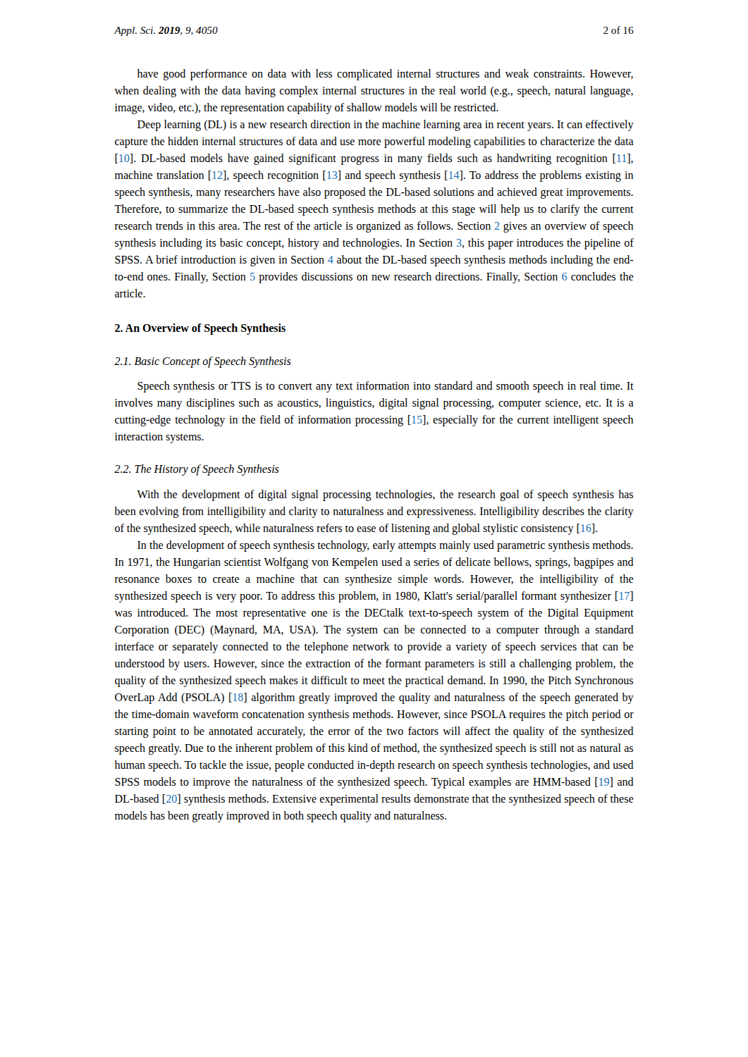Appl. Sci. 2019, 9, 4050 2 of 16
have good performance on data with less complicated internal structures and weak constraints. However, when dealing with the data having complex internal structures in the real world (e.g., speech, natural language, image, video, etc.), the representation capability of shallow models will be restricted.
Deep learning (DL) is a new research direction in the machine learning area in recent years. It can effectively capture the hidden internal structures of data and use more powerful modeling capabilities to characterize the data [10]. DL-based models have gained significant progress in many fields such as handwriting recognition [11], machine translation [12], speech recognition [13] and speech synthesis [14]. To address the problems existing in speech synthesis, many researchers have also proposed the DL-based solutions and achieved great improvements. Therefore, to summarize the DL-based speech synthesis methods at this stage will help us to clarify the current research trends in this area. The rest of the article is organized as follows. Section 2 gives an overview of speech synthesis including its basic concept, history and technologies. In Section 3, this paper introduces the pipeline of SPSS. A brief introduction is given in Section 4 about the DL-based speech synthesis methods including the end-to-end ones. Finally, Section 5 provides discussions on new research directions. Finally, Section 6 concludes the article.
2. An Overview of Speech Synthesis
2.1. Basic Concept of Speech Synthesis
Speech synthesis or TTS is to convert any text information into standard and smooth speech in real time. It involves many disciplines such as acoustics, linguistics, digital signal processing, computer science, etc. It is a cutting-edge technology in the field of information processing [15], especially for the current intelligent speech interaction systems.
2.2. The History of Speech Synthesis
With the development of digital signal processing technologies, the research goal of speech synthesis has been evolving from intelligibility and clarity to naturalness and expressiveness. Intelligibility describes the clarity of the synthesized speech, while naturalness refers to ease of listening and global stylistic consistency [16].
In the development of speech synthesis technology, early attempts mainly used parametric synthesis methods. In 1971, the Hungarian scientist Wolfgang von Kempelen used a series of delicate bellows, springs, bagpipes and resonance boxes to create a machine that can synthesize simple words. However, the intelligibility of the synthesized speech is very poor. To address this problem, in 1980, Klatt's serial/parallel formant synthesizer [17] was introduced. The most representative one is the DECtalk text-to-speech system of the Digital Equipment Corporation (DEC) (Maynard, MA, USA). The system can be connected to a computer through a standard interface or separately connected to the telephone network to provide a variety of speech services that can be understood by users. However, since the extraction of the formant parameters is still a challenging problem, the quality of the synthesized speech makes it difficult to meet the practical demand. In 1990, the Pitch Synchronous OverLap Add (PSOLA) [18] algorithm greatly improved the quality and naturalness of the speech generated by the time-domain waveform concatenation synthesis methods. However, since PSOLA requires the pitch period or starting point to be annotated accurately, the error of the two factors will affect the quality of the synthesized speech greatly. Due to the inherent problem of this kind of method, the synthesized speech is still not as natural as human speech. To tackle the issue, people conducted in-depth research on speech synthesis technologies, and used SPSS models to improve the naturalness of the synthesized speech. Typical examples are HMM-based [19] and DL-based [20] synthesis methods. Extensive experimental results demonstrate that the synthesized speech of these models has been greatly improved in both speech quality and naturalness.